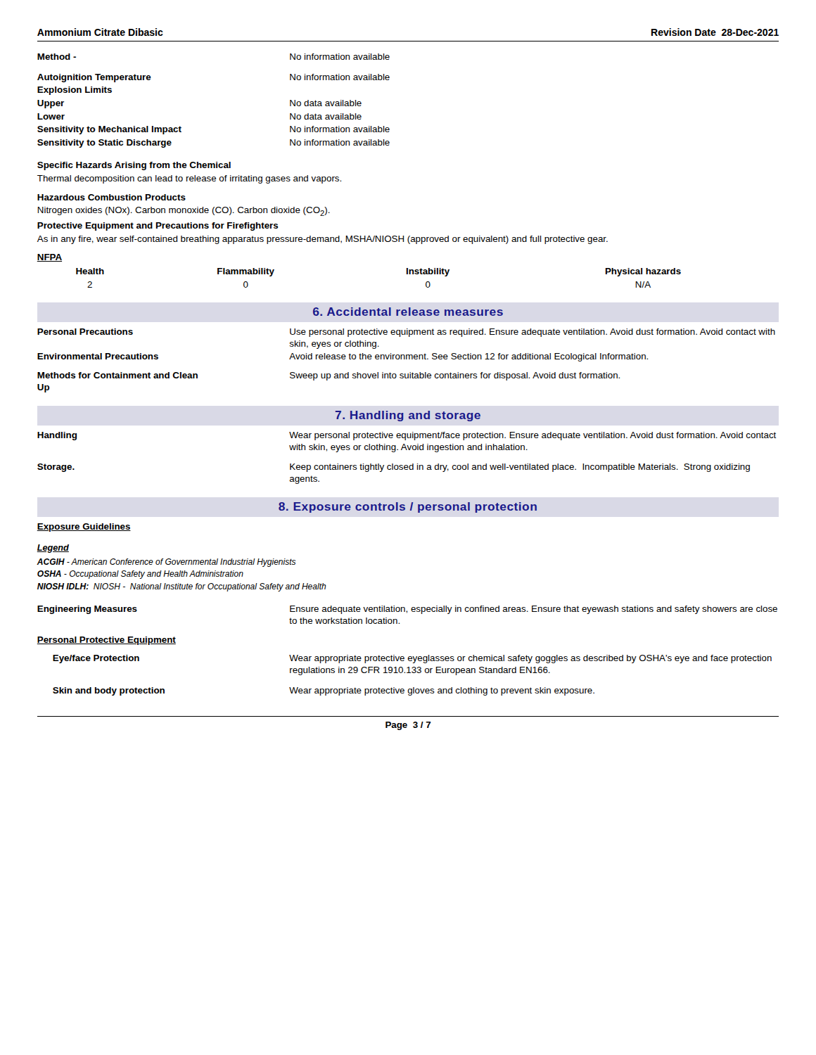Ammonium Citrate Dibasic Revision Date 28-Dec-2021
| Method - | No information available |
| Autoignition Temperature | No information available |
| Explosion Limits | |
| Upper | No data available |
| Lower | No data available |
| Sensitivity to Mechanical Impact | No information available |
| Sensitivity to Static Discharge | No information available |
Specific Hazards Arising from the Chemical
Thermal decomposition can lead to release of irritating gases and vapors.
Hazardous Combustion Products
Nitrogen oxides (NOx). Carbon monoxide (CO). Carbon dioxide (CO2).
Protective Equipment and Precautions for Firefighters
As in any fire, wear self-contained breathing apparatus pressure-demand, MSHA/NIOSH (approved or equivalent) and full protective gear.
NFPA
| Health | Flammability | Instability | Physical hazards |
| --- | --- | --- | --- |
| 2 | 0 | 0 | N/A |
6. Accidental release measures
| Personal Precautions | Use personal protective equipment as required. Ensure adequate ventilation. Avoid dust formation. Avoid contact with skin, eyes or clothing. |
| Environmental Precautions | Avoid release to the environment. See Section 12 for additional Ecological Information. |
| Methods for Containment and Clean Up | Sweep up and shovel into suitable containers for disposal. Avoid dust formation. |
7. Handling and storage
| Handling | Wear personal protective equipment/face protection. Ensure adequate ventilation. Avoid dust formation. Avoid contact with skin, eyes or clothing. Avoid ingestion and inhalation. |
| Storage. | Keep containers tightly closed in a dry, cool and well-ventilated place. Incompatible Materials. Strong oxidizing agents. |
8. Exposure controls / personal protection
Exposure Guidelines
Legend
ACGIH - American Conference of Governmental Industrial Hygienists
OSHA - Occupational Safety and Health Administration
NIOSH IDLH: NIOSH - National Institute for Occupational Safety and Health
| Engineering Measures | Ensure adequate ventilation, especially in confined areas. Ensure that eyewash stations and safety showers are close to the workstation location. |
Personal Protective Equipment
| Eye/face Protection | Wear appropriate protective eyeglasses or chemical safety goggles as described by OSHA's eye and face protection regulations in 29 CFR 1910.133 or European Standard EN166. |
| Skin and body protection | Wear appropriate protective gloves and clothing to prevent skin exposure. |
Page 3 / 7